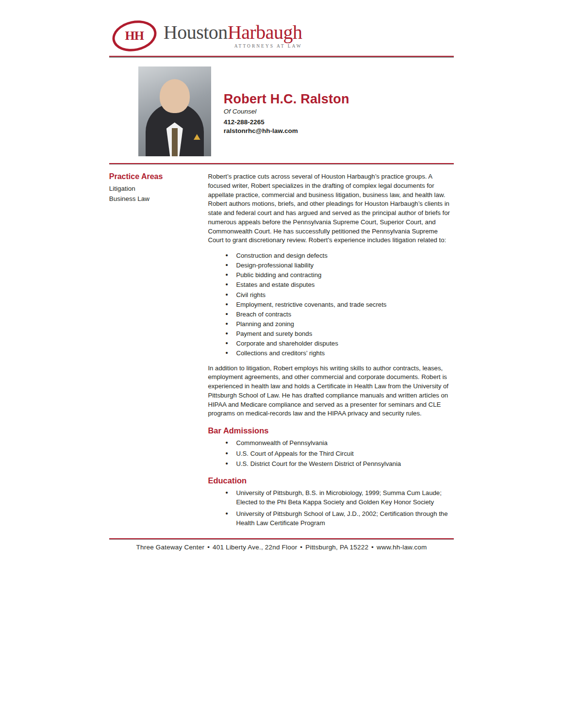HH
Houston Harbaugh
ATTORNEYS AT LAW
Robert H.C. Ralston
Of Counsel
412-288-2265
ralstonrhc@hh-law.com
Practice Areas
Litigation
Business Law
Robert’s practice cuts across several of Houston Harbaugh’s practice groups. A focused writer, Robert specializes in the drafting of complex legal documents for appellate practice, commercial and business litigation, business law, and health law. Robert authors motions, briefs, and other pleadings for Houston Harbaugh’s clients in state and federal court and has argued and served as the principal author of briefs for numerous appeals before the Pennsylvania Supreme Court, Superior Court, and Commonwealth Court. He has successfully petitioned the Pennsylvania Supreme Court to grant discretionary review. Robert’s experience includes litigation related to:
Construction and design defects
Design-professional liability
Public bidding and contracting
Estates and estate disputes
Civil rights
Employment, restrictive covenants, and trade secrets
Breach of contracts
Planning and zoning
Payment and surety bonds
Corporate and shareholder disputes
Collections and creditors’ rights
In addition to litigation, Robert employs his writing skills to author contracts, leases, employment agreements, and other commercial and corporate documents. Robert is experienced in health law and holds a Certificate in Health Law from the University of Pittsburgh School of Law. He has drafted compliance manuals and written articles on HIPAA and Medicare compliance and served as a presenter for seminars and CLE programs on medical-records law and the HIPAA privacy and security rules.
Bar Admissions
Commonwealth of Pennsylvania
U.S. Court of Appeals for the Third Circuit
U.S. District Court for the Western District of Pennsylvania
Education
University of Pittsburgh, B.S. in Microbiology, 1999; Summa Cum Laude; Elected to the Phi Beta Kappa Society and Golden Key Honor Society
University of Pittsburgh School of Law, J.D., 2002; Certification through the Health Law Certificate Program
Three Gateway Center•401 Liberty Ave., 22nd Floor•Pittsburgh, PA 15222•www.hh-law.com